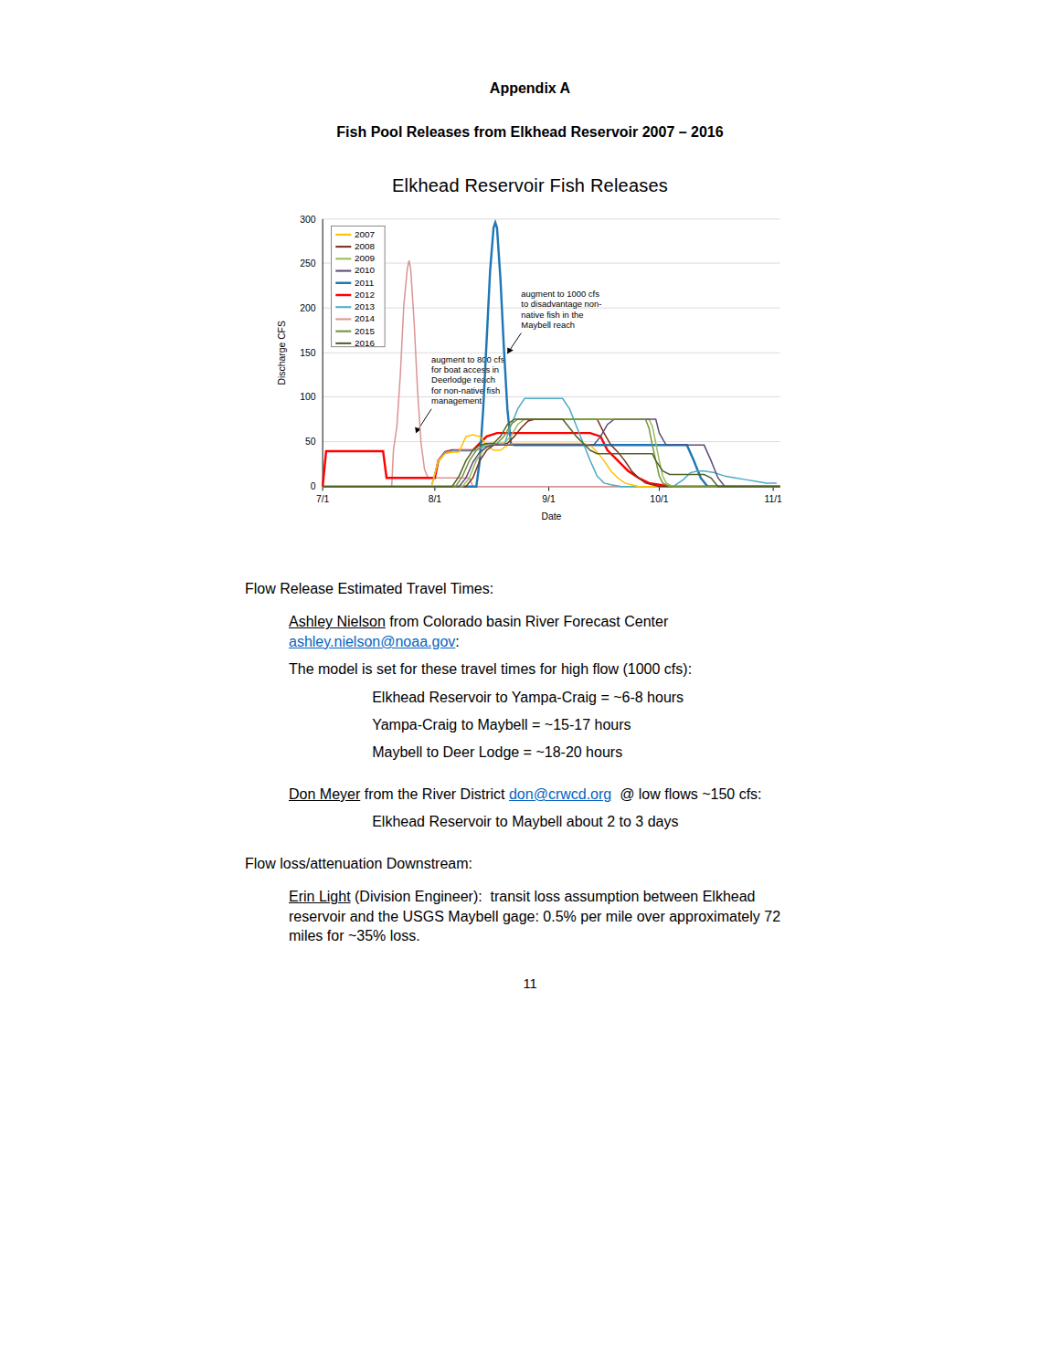Appendix A
Fish Pool Releases from Elkhead Reservoir 2007 – 2016
Elkhead Reservoir Fish Releases
0 50 100 150 200 250 300 Discharge CFS 7/1 8/1 9/1 10/1 11/1 Date 2007 2008 2009 2010 2011 2012 2013 2014 2015 2016 augment to 800 cfs for boat access in Deerlodge reach for non-native fish management augment to 1000 cfs to disadvantage non- native fish in the Maybell reach
Flow Release Estimated Travel Times:
Ashley Nielson from Colorado basin River Forecast Center ashley.nielson@noaa.gov:
The model is set for these travel times for high flow (1000 cfs):
Elkhead Reservoir to Yampa-Craig = ~6-8 hours
Yampa-Craig to Maybell = ~15-17 hours
Maybell to Deer Lodge = ~18-20 hours
Don Meyer from the River District don@crwcd.org @ low flows ~150 cfs:
Elkhead Reservoir to Maybell about 2 to 3 days
Flow loss/attenuation Downstream:
Erin Light (Division Engineer): transit loss assumption between Elkhead reservoir and the USGS Maybell gage: 0.5% per mile over approximately 72 miles for ~35% loss.
11